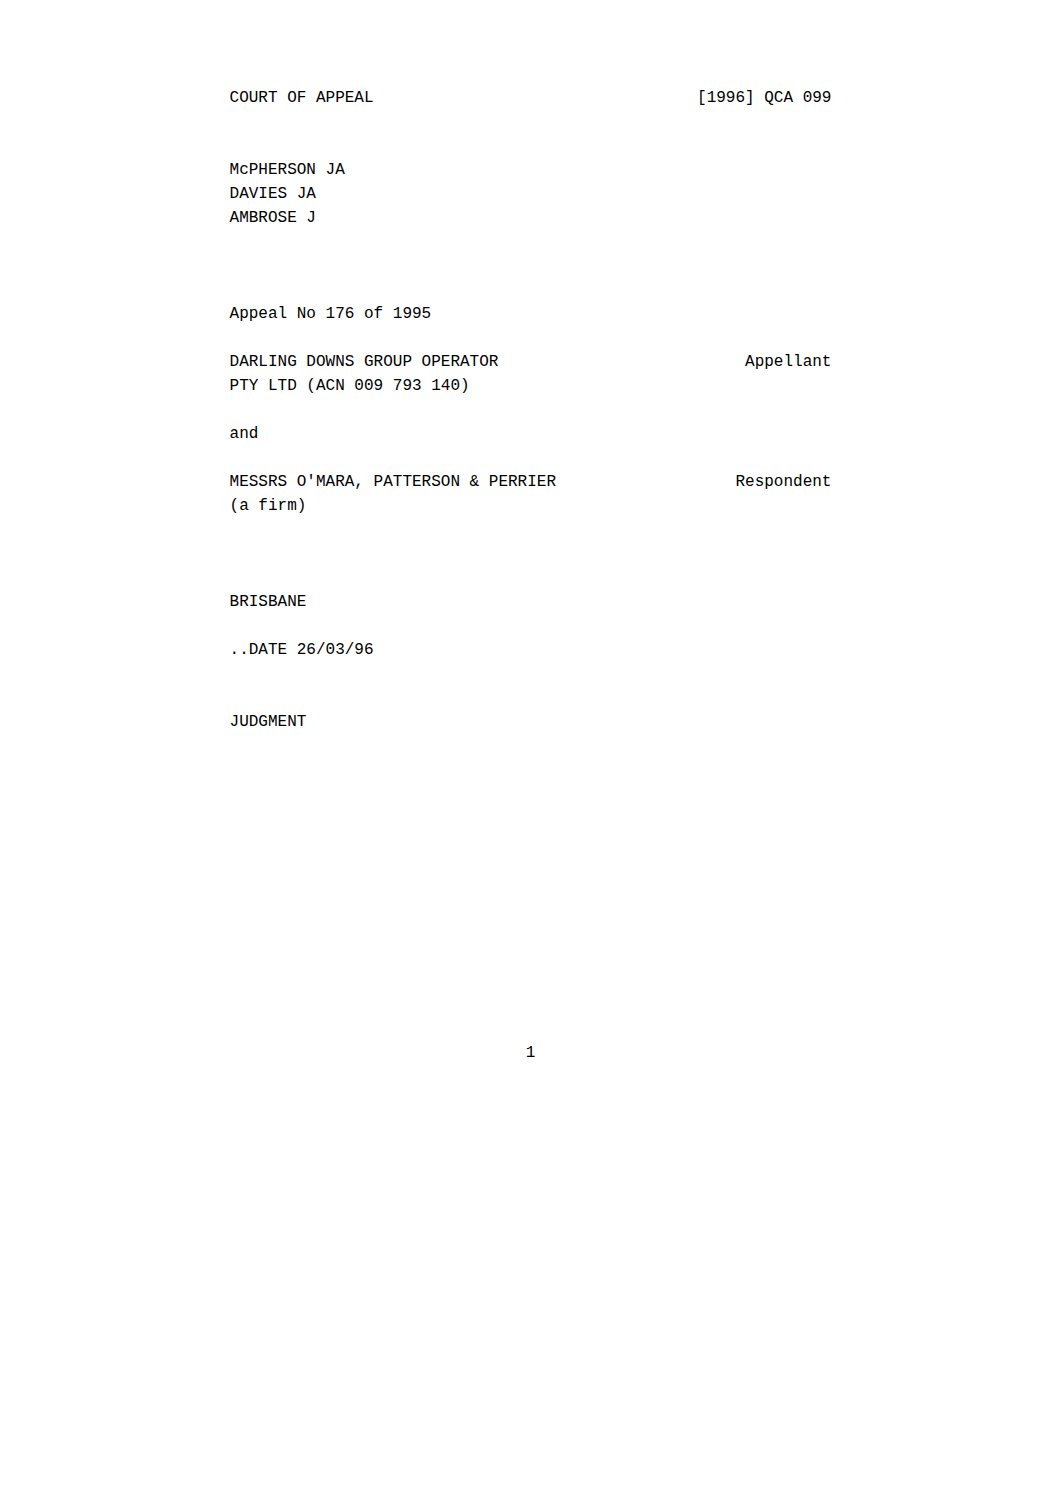COURT OF APPEAL [1996] QCA 099
McPHERSON JA DAVIES JA AMBROSE J
Appeal No 176 of 1995
DARLING DOWNS GROUP OPERATOR PTY LTD (ACN 009 793 140) Appellant
and
MESSRS O'MARA, PATTERSON & PERRIER (a firm) Respondent
BRISBANE
..DATE 26/03/96
JUDGMENT
1